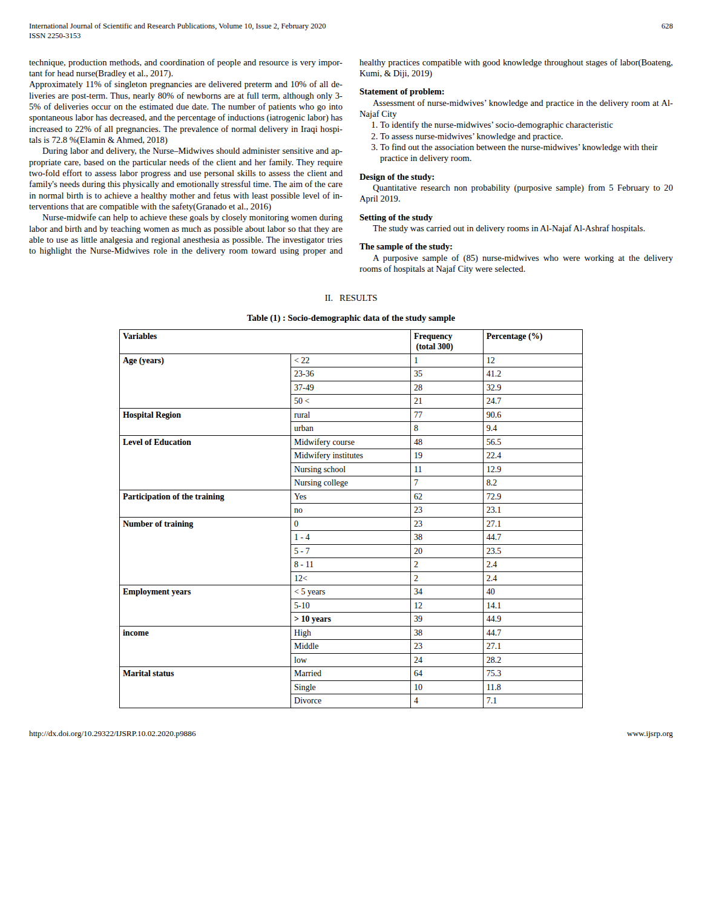International Journal of Scientific and Research Publications, Volume 10, Issue 2, February 2020
628
ISSN 2250-3153
technique, production methods, and coordination of people and resource is very important for head nurse(Bradley et al., 2017).
Approximately 11% of singleton pregnancies are delivered preterm and 10% of all deliveries are post-term. Thus, nearly 80% of newborns are at full term, although only 3-5% of deliveries occur on the estimated due date. The number of patients who go into spontaneous labor has decreased, and the percentage of inductions (iatrogenic labor) has increased to 22% of all pregnancies. The prevalence of normal delivery in Iraqi hospitals is 72.8 %(Elamin & Ahmed, 2018)
During labor and delivery, the Nurse–Midwives should administer sensitive and appropriate care, based on the particular needs of the client and her family. They require two-fold effort to assess labor progress and use personal skills to assess the client and family's needs during this physically and emotionally stressful time. The aim of the care in normal birth is to achieve a healthy mother and fetus with least possible level of interventions that are compatible with the safety(Granado et al., 2016)
Nurse-midwife can help to achieve these goals by closely monitoring women during labor and birth and by teaching women as much as possible about labor so that they are able to use as little analgesia and regional anesthesia as possible. The investigator tries to highlight the Nurse-Midwives role in the delivery room toward using proper and healthy practices compatible with good knowledge throughout stages of labor(Boateng, Kumi, & Diji, 2019)
Statement of problem:
Assessment of nurse-midwives’ knowledge and practice in the delivery room at Al-Najaf City
To identify the nurse-midwives’ socio-demographic characteristic
To assess nurse-midwives’ knowledge and practice.
To find out the association between the nurse-midwives’ knowledge with their practice in delivery room.
Design of the study:
Quantitative research non probability (purposive sample) from 5 February to 20 April 2019.
Setting of the study
The study was carried out in delivery rooms in Al-Najaf Al-Ashraf hospitals.
The sample of the study:
A purposive sample of (85) nurse-midwives who were working at the delivery rooms of hospitals at Najaf City were selected.
II. RESULTS
Table (1) : Socio-demographic data of the study sample
| Variables | Frequency (total 300) | Percentage (%) |
| --- | --- | --- |
| Age (years) | < 22 | 1 | 12 |
| 23-36 | 35 | 41.2 |
| 37-49 | 28 | 32.9 |
| 50 < | 21 | 24.7 |
| Hospital Region | rural | 77 | 90.6 |
| urban | 8 | 9.4 |
| Level of Education | Midwifery course | 48 | 56.5 |
| Midwifery institutes | 19 | 22.4 |
| Nursing school | 11 | 12.9 |
| Nursing college | 7 | 8.2 |
| Participation of the training | Yes | 62 | 72.9 |
| no | 23 | 23.1 |
| Number of training | 0 | 23 | 27.1 |
| 1 - 4 | 38 | 44.7 |
| 5 - 7 | 20 | 23.5 |
| 8 - 11 | 2 | 2.4 |
| 12< | 2 | 2.4 |
| Employment years | < 5 years | 34 | 40 |
| 5-10 | 12 | 14.1 |
| > 10 years | 39 | 44.9 |
| income | High | 38 | 44.7 |
| Middle | 23 | 27.1 |
| low | 24 | 28.2 |
| Marital status | Married | 64 | 75.3 |
| Single | 10 | 11.8 |
| Divorce | 4 | 7.1 |
http://dx.doi.org/10.29322/IJSRP.10.02.2020.p9886
www.ijsrp.org